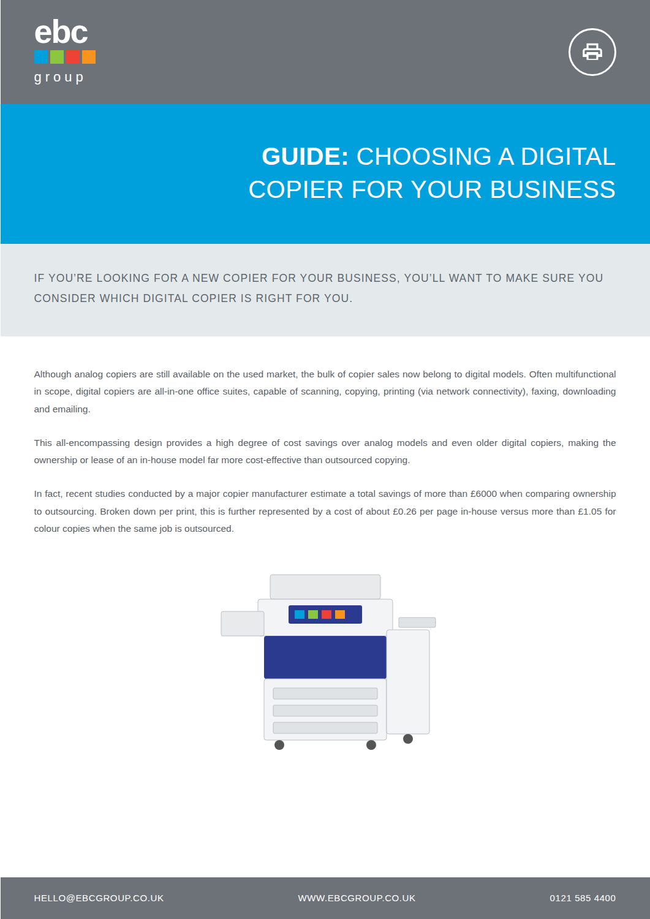ebc
group
GUIDE: CHOOSING A DIGITAL
COPIER FOR YOUR BUSINESS
If you’re looking for a new copier for your business, you’ll want to make sure you consider which digital copier is right for you.
Although analog copiers are still available on the used market, the bulk of copier sales now belong to digital models. Often multifunctional in scope, digital copiers are all-in-one office suites, capable of scanning, copying, printing (via network connectivity), faxing, downloading and emailing.
This all-encompassing design provides a high degree of cost savings over analog models and even older digital copiers, making the ownership or lease of an in-house model far more cost-effective than outsourced copying.
In fact, recent studies conducted by a major copier manufacturer estimate a total savings of more than £6000 when comparing ownership to outsourcing. Broken down per print, this is further represented by a cost of about £0.26 per page in-house versus more than £1.05 for colour copies when the same job is outsourced.
HELLO@EBCGROUP.CO.UK
WWW.EBCGROUP.CO.UK
0121 585 4400